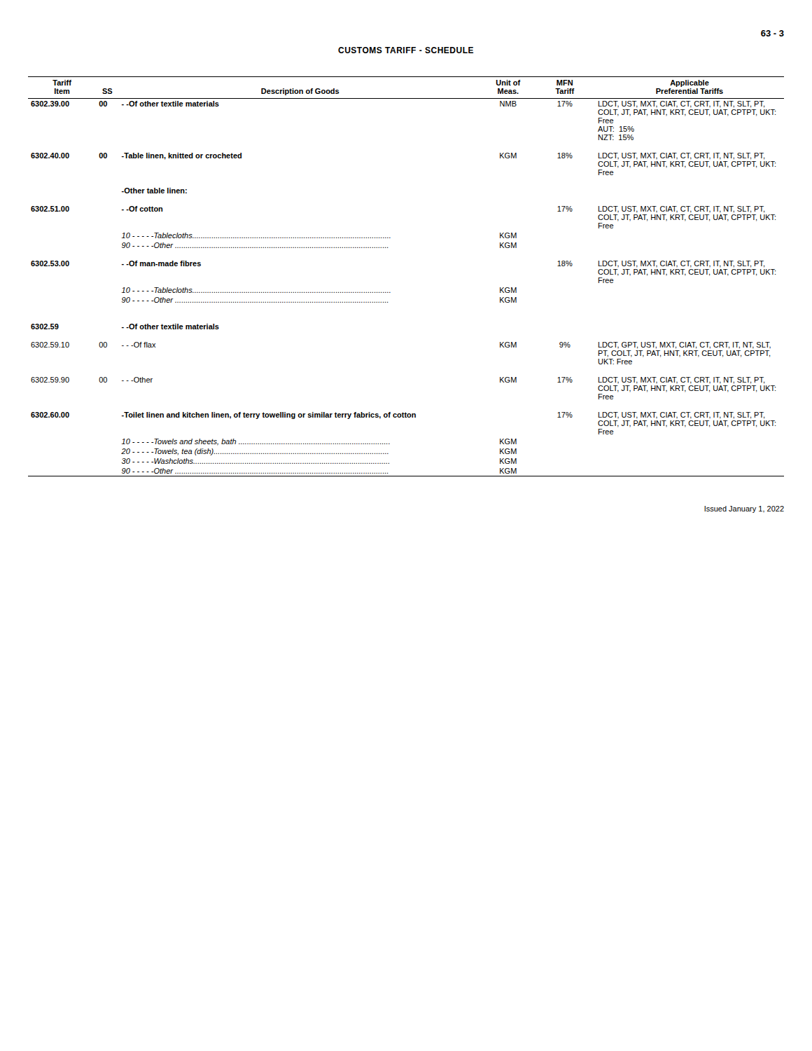63 - 3
CUSTOMS TARIFF - SCHEDULE
| Tariff Item | SS | Description of Goods | Unit of Meas. | MFN Tariff | Applicable Preferential Tariffs |
| --- | --- | --- | --- | --- | --- |
| 6302.39.00 | 00 | - -Of other textile materials | NMB | 17% | LDCT, UST, MXT, CIAT, CT, CRT, IT, NT, SLT, PT, COLT, JT, PAT, HNT, KRT, CEUT, UAT, CPTPT, UKT: Free AUT: 15% NZT: 15% |
| 6302.40.00 | 00 | -Table linen, knitted or crocheted | KGM | 18% | LDCT, UST, MXT, CIAT, CT, CRT, IT, NT, SLT, PT, COLT, JT, PAT, HNT, KRT, CEUT, UAT, CPTPT, UKT: Free |
| | | -Other table linen: | | | |
| 6302.51.00 | | - -Of cotton | | 17% | LDCT, UST, MXT, CIAT, CT, CRT, IT, NT, SLT, PT, COLT, JT, PAT, HNT, KRT, CEUT, UAT, CPTPT, UKT: Free |
| | | 10 - - - - -Tablecloths............................................................................................. | KGM | | |
| | | 90 - - - - -Other .................................................................................................... | KGM | | |
| 6302.53.00 | | - -Of man-made fibres | | 18% | LDCT, UST, MXT, CIAT, CT, CRT, IT, NT, SLT, PT, COLT, JT, PAT, HNT, KRT, CEUT, UAT, CPTPT, UKT: Free |
| | | 10 - - - - -Tablecloths............................................................................................. | KGM | | |
| | | 90 - - - - -Other .................................................................................................... | KGM | | |
| 6302.59 | | - -Of other textile materials | | | |
| 6302.59.10 | 00 | - - -Of flax | KGM | 9% | LDCT, GPT, UST, MXT, CIAT, CT, CRT, IT, NT, SLT, PT, COLT, JT, PAT, HNT, KRT, CEUT, UAT, CPTPT, UKT: Free |
| 6302.59.90 | 00 | - - -Other | KGM | 17% | LDCT, UST, MXT, CIAT, CT, CRT, IT, NT, SLT, PT, COLT, JT, PAT, HNT, KRT, CEUT, UAT, CPTPT, UKT: Free |
| 6302.60.00 | | -Toilet linen and kitchen linen, of terry towelling or similar terry fabrics, of cotton | | 17% | LDCT, UST, MXT, CIAT, CT, CRT, IT, NT, SLT, PT, COLT, JT, PAT, HNT, KRT, CEUT, UAT, CPTPT, UKT: Free |
| | | 10 - - - - -Towels and sheets, bath ....................................................................... | KGM | | |
| | | 20 - - - - -Towels, tea (dish).................................................................................. | KGM | | |
| | | 30 - - - - -Washcloths............................................................................................ | KGM | | |
| | | 90 - - - - -Other .................................................................................................... | KGM | | |
Issued January 1, 2022